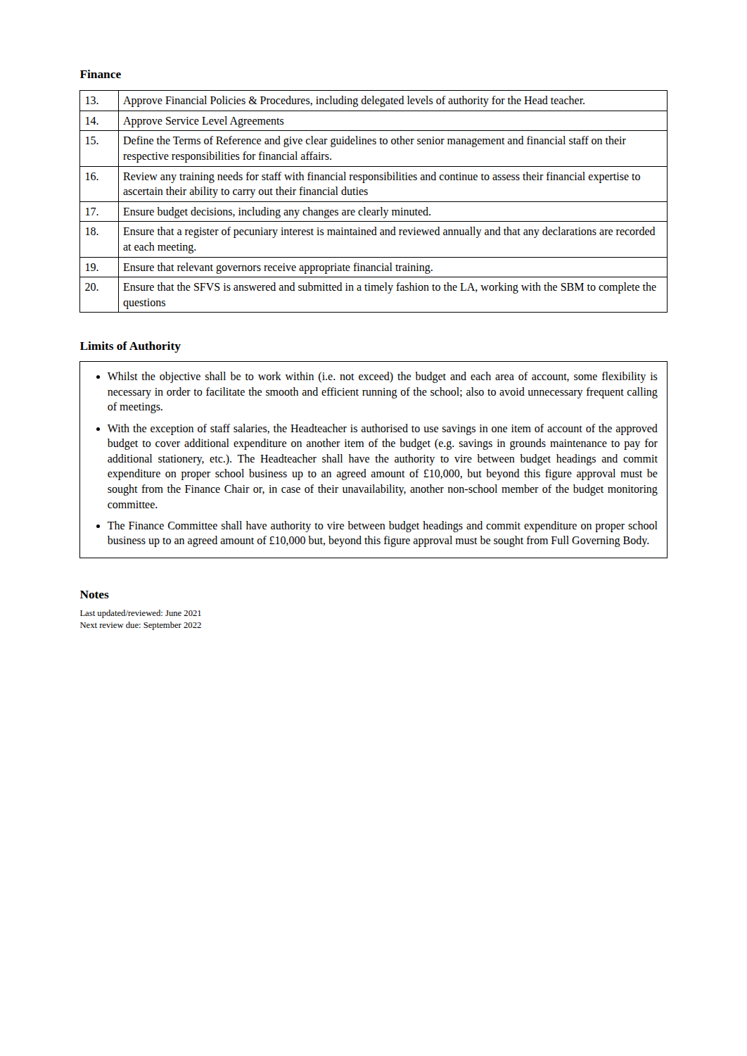Finance
| 13. | Approve Financial Policies & Procedures, including delegated levels of authority for the Head teacher. |
| 14. | Approve Service Level Agreements |
| 15. | Define the Terms of Reference and give clear guidelines to other senior management and financial staff on their respective responsibilities for financial affairs. |
| 16. | Review any training needs for staff with financial responsibilities and continue to assess their financial expertise to ascertain their ability to carry out their financial duties |
| 17. | Ensure budget decisions, including any changes are clearly minuted. |
| 18. | Ensure that a register of pecuniary interest is maintained and reviewed annually and that any declarations are recorded at each meeting. |
| 19. | Ensure that relevant governors receive appropriate financial training. |
| 20. | Ensure that the SFVS is answered and submitted in a timely fashion to the LA, working with the SBM to complete the questions |
Limits of Authority
Whilst the objective shall be to work within (i.e. not exceed) the budget and each area of account, some flexibility is necessary in order to facilitate the smooth and efficient running of the school; also to avoid unnecessary frequent calling of meetings.
With the exception of staff salaries, the Headteacher is authorised to use savings in one item of account of the approved budget to cover additional expenditure on another item of the budget (e.g. savings in grounds maintenance to pay for additional stationery, etc.). The Headteacher shall have the authority to vire between budget headings and commit expenditure on proper school business up to an agreed amount of £10,000, but beyond this figure approval must be sought from the Finance Chair or, in case of their unavailability, another non-school member of the budget monitoring committee.
The Finance Committee shall have authority to vire between budget headings and commit expenditure on proper school business up to an agreed amount of £10,000 but, beyond this figure approval must be sought from Full Governing Body.
Notes
Last updated/reviewed: June 2021
Next review due: September 2022